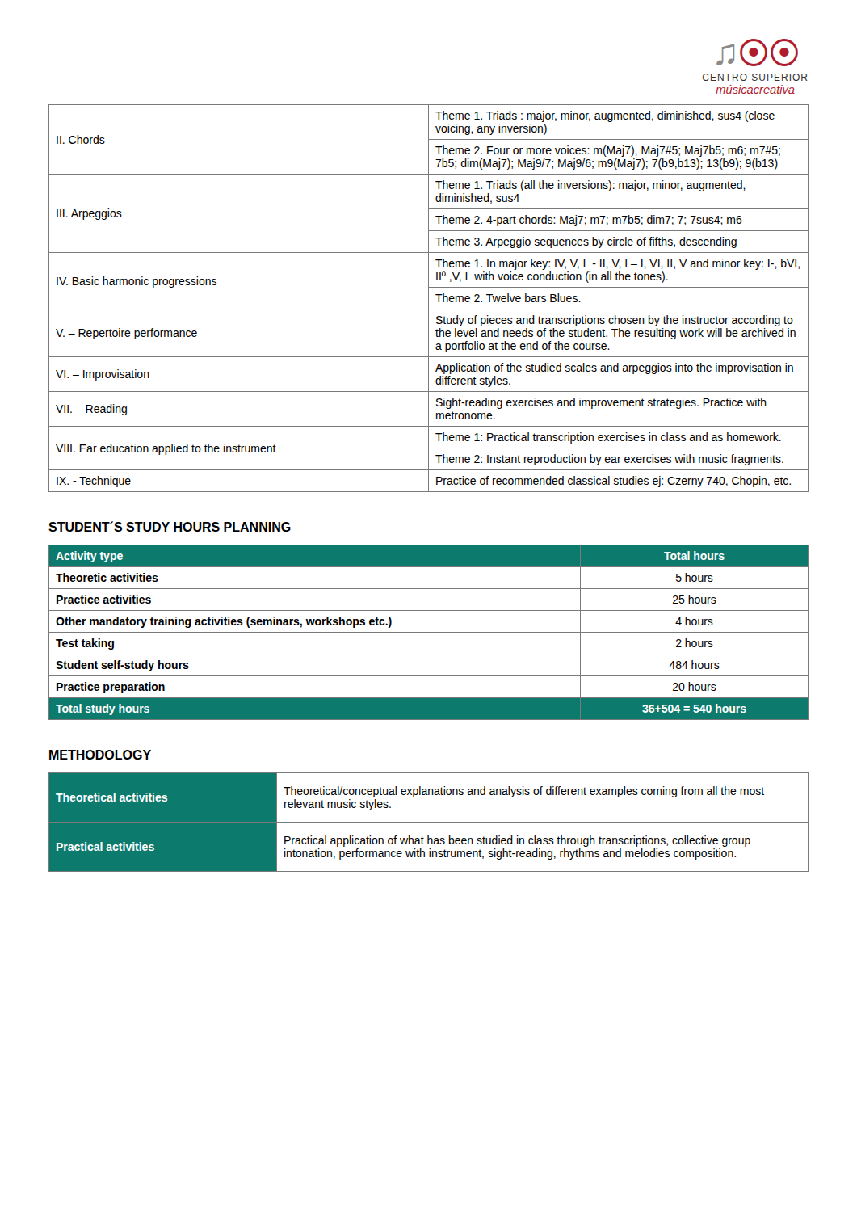♫⦿⦿
CENTRO SUPERIOR
músicacreativa
| II. Chords | Theme 1. Triads : major, minor, augmented, diminished, sus4 (close voicing, any inversion) |
| Theme 2. Four or more voices: m(Maj7), Maj7#5; Maj7b5; m6; m7#5; 7b5; dim(Maj7); Maj9/7; Maj9/6; m9(Maj7); 7(b9,b13); 13(b9); 9(b13) |
| III. Arpeggios | Theme 1. Triads (all the inversions): major, minor, augmented, diminished, sus4 |
| Theme 2. 4-part chords: Maj7; m7; m7b5; dim7; 7; 7sus4; m6 |
| Theme 3. Arpeggio sequences by circle of fifths, descending |
| IV. Basic harmonic progressions | Theme 1. In major key: IV, V, I - II, V, I – I, VI, II, V and minor key: I-, bVI, IIº ,V, I with voice conduction (in all the tones). |
| Theme 2. Twelve bars Blues. |
| V. – Repertoire performance | Study of pieces and transcriptions chosen by the instructor according to the level and needs of the student. The resulting work will be archived in a portfolio at the end of the course. |
| VI. – Improvisation | Application of the studied scales and arpeggios into the improvisation in different styles. |
| VII. – Reading | Sight-reading exercises and improvement strategies. Practice with metronome. |
| VIII. Ear education applied to the instrument | Theme 1: Practical transcription exercises in class and as homework. |
| Theme 2: Instant reproduction by ear exercises with music fragments. |
| IX. - Technique | Practice of recommended classical studies ej: Czerny 740, Chopin, etc. |
STUDENT´S STUDY HOURS PLANNING
| Activity type | Total hours |
| --- | --- |
| Theoretic activities | 5 hours |
| Practice activities | 25 hours |
| Other mandatory training activities (seminars, workshops etc.) | 4 hours |
| Test taking | 2 hours |
| Student self-study hours | 484 hours |
| Practice preparation | 20 hours |
| Total study hours | 36+504 = 540 hours |
METHODOLOGY
| Theoretical activities | Theoretical/conceptual explanations and analysis of different examples coming from all the most relevant music styles. |
| Practical activities | Practical application of what has been studied in class through transcriptions, collective group intonation, performance with instrument, sight-reading, rhythms and melodies composition. |